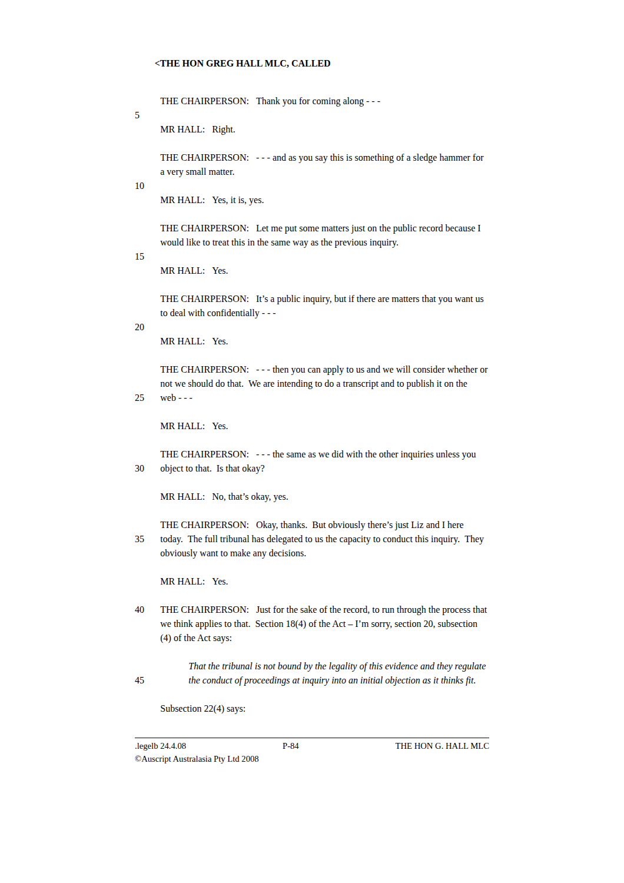<THE HON GREG HALL MLC, CALLED
| | THE CHAIRPERSON: Thank you for coming along - - - |
| 5 | |
| | MR HALL: Right. |
| | THE CHAIRPERSON: - - - and as you say this is something of a sledge hammer for a very small matter. |
| 10 | |
| | MR HALL: Yes, it is, yes. |
| | THE CHAIRPERSON: Let me put some matters just on the public record because I would like to treat this in the same way as the previous inquiry. |
| 15 | |
| | MR HALL: Yes. |
| | THE CHAIRPERSON: It’s a public inquiry, but if there are matters that you want us to deal with confidentially - - - |
| 20 | |
| | MR HALL: Yes. |
| | THE CHAIRPERSON: - - - then you can apply to us and we will consider whether or not we should do that. We are intending to do a transcript and to publish it on the |
| 25 | web - - - |
| | MR HALL: Yes. |
| | THE CHAIRPERSON: - - - the same as we did with the other inquiries unless you |
| 30 | object to that. Is that okay? |
| | MR HALL: No, that’s okay, yes. |
| | THE CHAIRPERSON: Okay, thanks. But obviously there’s just Liz and I here |
| 35 | today. The full tribunal has delegated to us the capacity to conduct this inquiry. They obviously want to make any decisions. |
| | MR HALL: Yes. |
| 40 | THE CHAIRPERSON: Just for the sake of the record, to run through the process that we think applies to that. Section 18(4) of the Act – I’m sorry, section 20, subsection (4) of the Act says: |
| | That the tribunal is not bound by the legality of this evidence and they regulate |
| 45 | the conduct of proceedings at inquiry into an initial objection as it thinks fit. |
| | Subsection 22(4) says: |
.legelb 24.4.08
P-84
THE HON G. HALL MLC
©Auscript Australasia Pty Ltd 2008